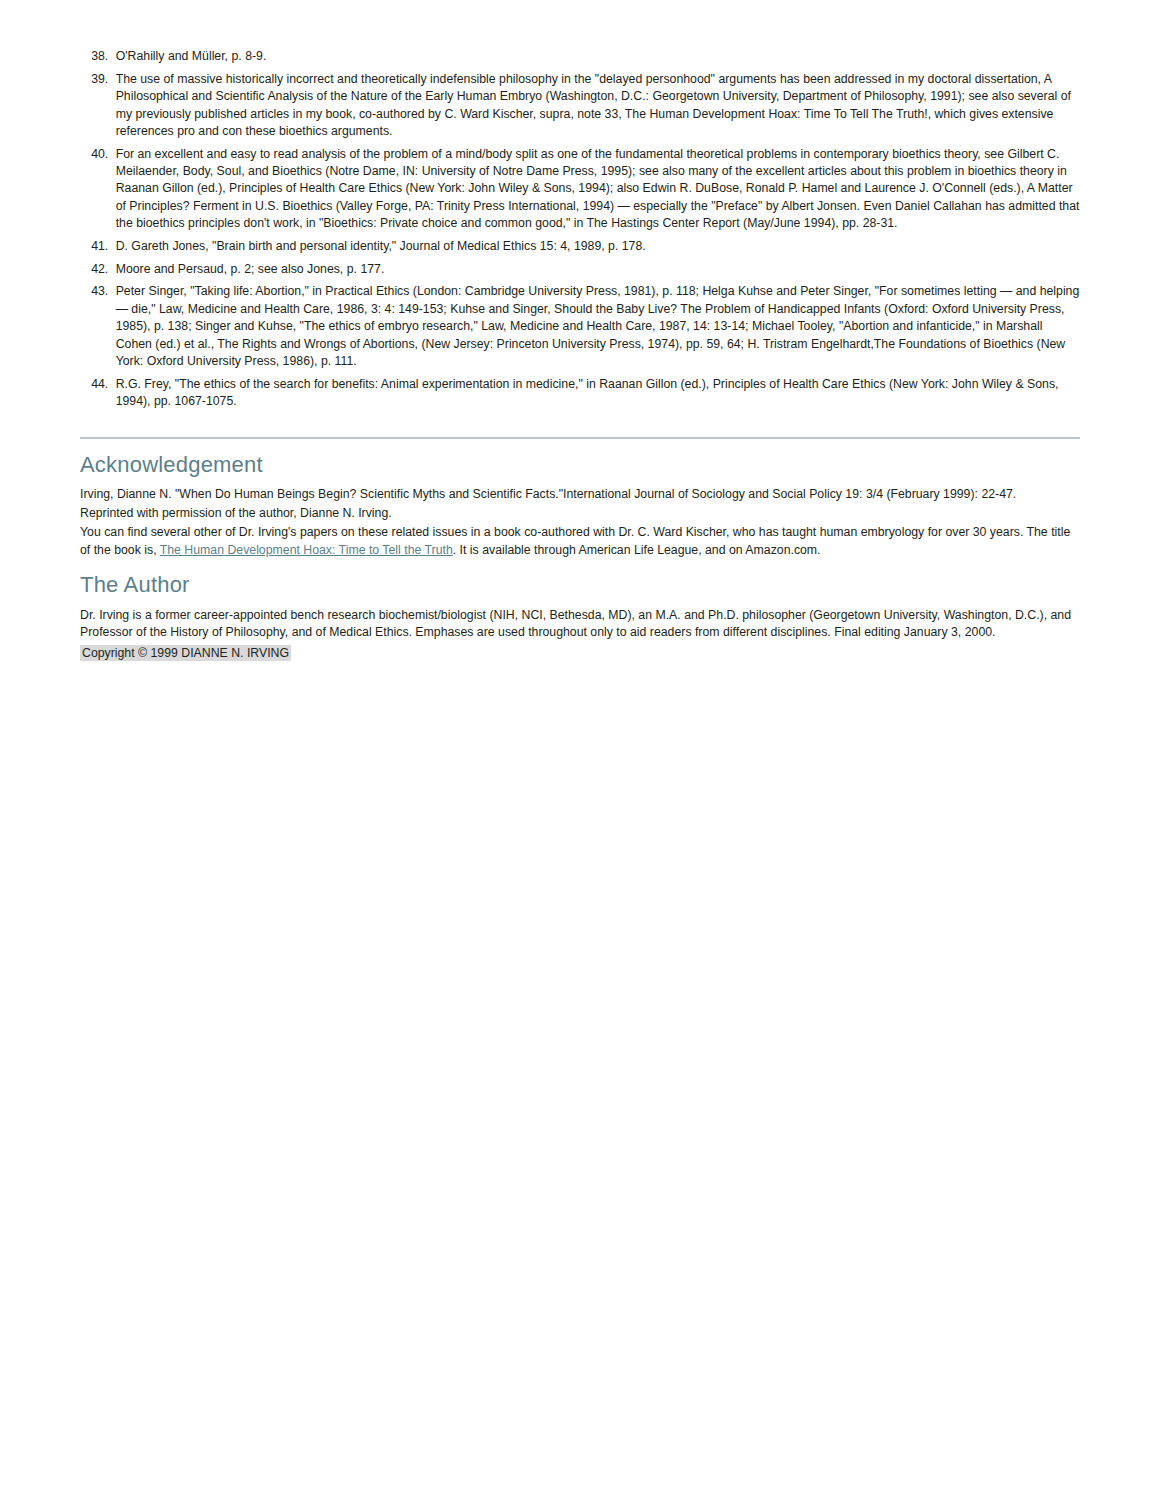38. O'Rahilly and Müller, p. 8-9.
39. The use of massive historically incorrect and theoretically indefensible philosophy in the "delayed personhood" arguments has been addressed in my doctoral dissertation, A Philosophical and Scientific Analysis of the Nature of the Early Human Embryo (Washington, D.C.: Georgetown University, Department of Philosophy, 1991); see also several of my previously published articles in my book, co-authored by C. Ward Kischer, supra, note 33, The Human Development Hoax: Time To Tell The Truth!, which gives extensive references pro and con these bioethics arguments.
40. For an excellent and easy to read analysis of the problem of a mind/body split as one of the fundamental theoretical problems in contemporary bioethics theory, see Gilbert C. Meilaender, Body, Soul, and Bioethics (Notre Dame, IN: University of Notre Dame Press, 1995); see also many of the excellent articles about this problem in bioethics theory in Raanan Gillon (ed.), Principles of Health Care Ethics (New York: John Wiley & Sons, 1994); also Edwin R. DuBose, Ronald P. Hamel and Laurence J. O'Connell (eds.), A Matter of Principles? Ferment in U.S. Bioethics (Valley Forge, PA: Trinity Press International, 1994) — especially the "Preface" by Albert Jonsen. Even Daniel Callahan has admitted that the bioethics principles don't work, in "Bioethics: Private choice and common good," in The Hastings Center Report (May/June 1994), pp. 28-31.
41. D. Gareth Jones, "Brain birth and personal identity," Journal of Medical Ethics 15: 4, 1989, p. 178.
42. Moore and Persaud, p. 2; see also Jones, p. 177.
43. Peter Singer, "Taking life: Abortion," in Practical Ethics (London: Cambridge University Press, 1981), p. 118; Helga Kuhse and Peter Singer, "For sometimes letting — and helping — die," Law, Medicine and Health Care, 1986, 3: 4: 149-153; Kuhse and Singer, Should the Baby Live? The Problem of Handicapped Infants (Oxford: Oxford University Press, 1985), p. 138; Singer and Kuhse, "The ethics of embryo research," Law, Medicine and Health Care, 1987, 14: 13-14; Michael Tooley, "Abortion and infanticide," in Marshall Cohen (ed.) et al., The Rights and Wrongs of Abortions, (New Jersey: Princeton University Press, 1974), pp. 59, 64; H. Tristram Engelhardt,The Foundations of Bioethics (New York: Oxford University Press, 1986), p. 111.
44. R.G. Frey, "The ethics of the search for benefits: Animal experimentation in medicine," in Raanan Gillon (ed.), Principles of Health Care Ethics (New York: John Wiley & Sons, 1994), pp. 1067-1075.
Acknowledgement
Irving, Dianne N. "When Do Human Beings Begin? Scientific Myths and Scientific Facts."International Journal of Sociology and Social Policy 19: 3/4 (February 1999): 22-47.
Reprinted with permission of the author, Dianne N. Irving.
You can find several other of Dr. Irving's papers on these related issues in a book co-authored with Dr. C. Ward Kischer, who has taught human embryology for over 30 years. The title of the book is, The Human Development Hoax: Time to Tell the Truth. It is available through American Life League, and on Amazon.com.
The Author
Dr. Irving is a former career-appointed bench research biochemist/biologist (NIH, NCI, Bethesda, MD), an M.A. and Ph.D. philosopher (Georgetown University, Washington, D.C.), and Professor of the History of Philosophy, and of Medical Ethics. Emphases are used throughout only to aid readers from different disciplines. Final editing January 3, 2000.
Copyright © 1999 DIANNE N. IRVING